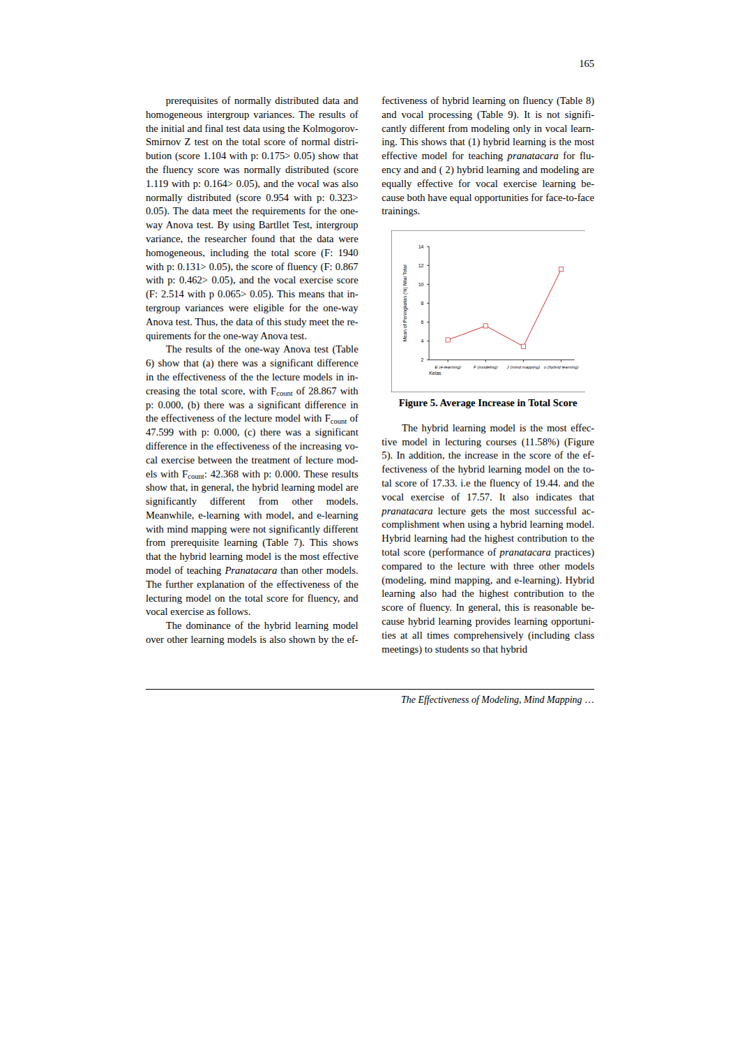165
prerequisites of normally distributed data and homogeneous intergroup variances. The results of the initial and final test data using the Kolmogorov-Smirnov Z test on the total score of normal distribution (score 1.104 with p: 0.175> 0.05) show that the fluency score was normally distributed (score 1.119 with p: 0.164> 0.05), and the vocal was also normally distributed (score 0.954 with p: 0.323> 0.05). The data meet the requirements for the one-way Anova test. By using Bartllet Test, intergroup variance, the researcher found that the data were homogeneous, including the total score (F: 1940 with p: 0.131> 0.05), the score of fluency (F: 0.867 with p: 0.462> 0.05), and the vocal exercise score (F: 2.514 with p 0.065> 0.05). This means that intergroup variances were eligible for the one-way Anova test. Thus, the data of this study meet the requirements for the one-way Anova test.
The results of the one-way Anova test (Table 6) show that (a) there was a significant difference in the effectiveness of the the lecture models in increasing the total score, with Fcount of 28.867 with p: 0.000, (b) there was a significant difference in the effectiveness of the lecture model with Fcount of 47.599 with p: 0.000, (c) there was a significant difference in the effectiveness of the increasing vocal exercise between the treatment of lecture models with Fcount: 42.368 with p: 0.000. These results show that, in general, the hybrid learning model are significantly different from other models. Meanwhile, e-learning with model, and e-learning with mind mapping were not significantly different from prerequisite learning (Table 7). This shows that the hybrid learning model is the most effective model of teaching Pranatacara than other models. The further explanation of the effectiveness of the lecturing model on the total score for fluency, and vocal exercise as follows.
The dominance of the hybrid learning model over other learning models is also shown by the effectiveness of hybrid learning on fluency (Table 8) and vocal processing (Table 9). It is not significantly different from modeling only in vocal learning. This shows that (1) hybrid learning is the most effective model for teaching pranatacara for fluency and and ( 2) hybrid learning and modeling are equally effective for vocal exercise learning because both have equal opportunities for face-to-face trainings.
2 4 6 8 10 12 14 Mean of Peningkatan (%) Nilai Total E (e-learning) F (modeling) J (mind mapping) o (hybrid learning) Kelas
Figure 5. Average Increase in Total Score
The hybrid learning model is the most effective model in lecturing courses (11.58%) (Figure 5). In addition, the increase in the score of the effectiveness of the hybrid learning model on the total score of 17.33. i.e the fluency of 19.44. and the vocal exercise of 17.57. It also indicates that pranatacara lecture gets the most successful accomplishment when using a hybrid learning model. Hybrid learning had the highest contribution to the total score (performance of pranatacara practices) compared to the lecture with three other models (modeling, mind mapping, and e-learning). Hybrid learning also had the highest contribution to the score of fluency. In general, this is reasonable because hybrid learning provides learning opportunities at all times comprehensively (including class meetings) to students so that hybrid
The Effectiveness of Modeling, Mind Mapping …